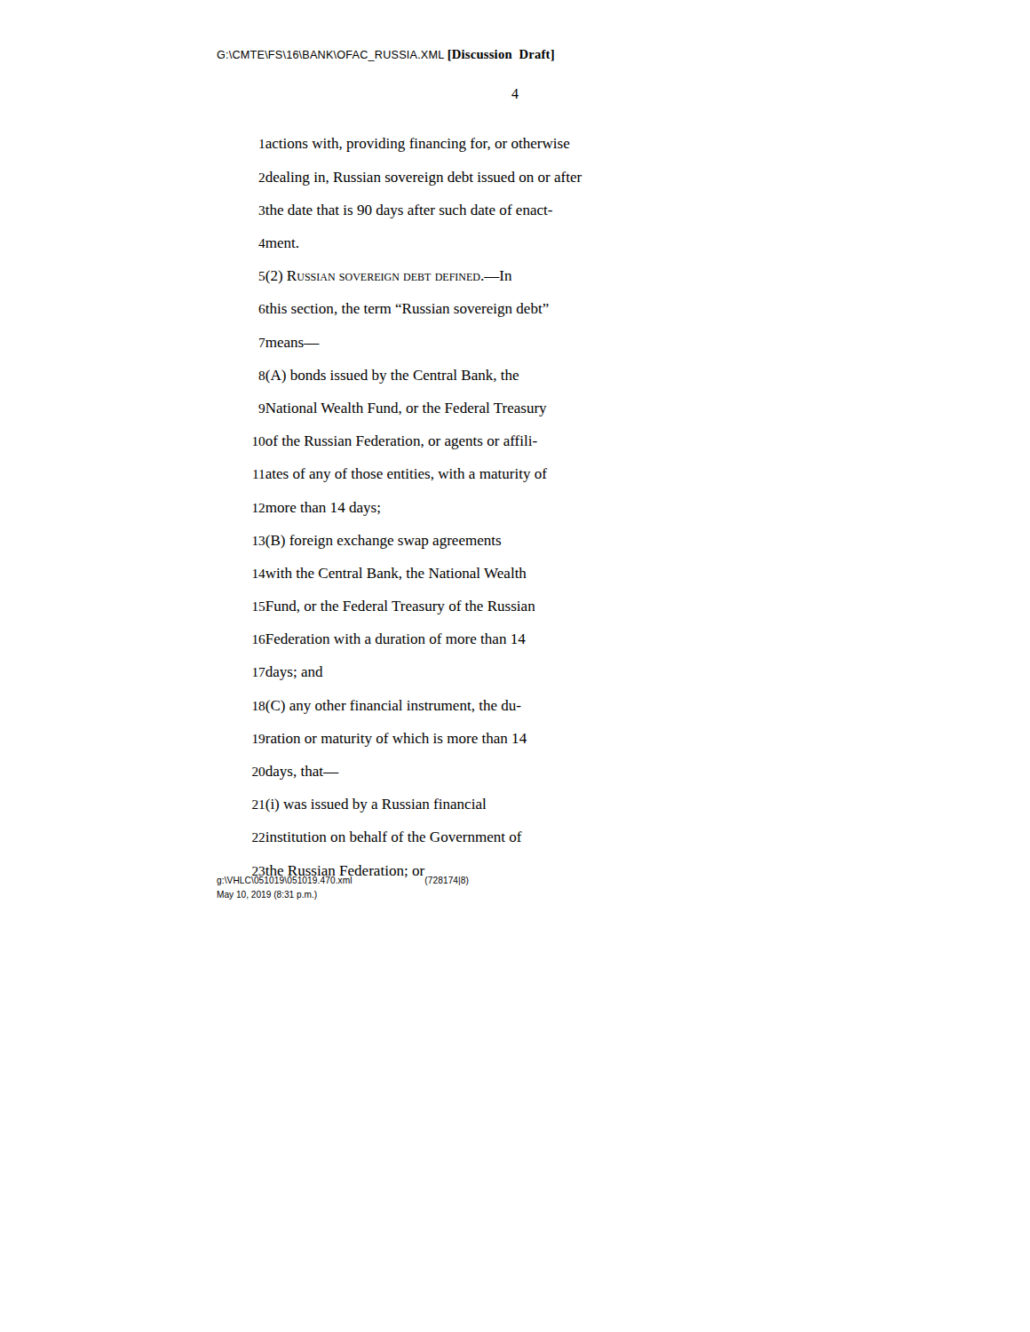G:\CMTE\FS\16\BANK\OFAC_RUSSIA.XML [Discussion Draft]
4
| 1 | actions with, providing financing for, or otherwise |
| 2 | dealing in, Russian sovereign debt issued on or after |
| 3 | the date that is 90 days after such date of enact- |
| 4 | ment. |
| 5 | (2) Russian sovereign debt defined. —In |
| 6 | this section, the term “Russian sovereign debt” |
| 7 | means— |
| 8 | (A) bonds issued by the Central Bank, the |
| 9 | National Wealth Fund, or the Federal Treasury |
| 10 | of the Russian Federation, or agents or affili- |
| 11 | ates of any of those entities, with a maturity of |
| 12 | more than 14 days; |
| 13 | (B) foreign exchange swap agreements |
| 14 | with the Central Bank, the National Wealth |
| 15 | Fund, or the Federal Treasury of the Russian |
| 16 | Federation with a duration of more than 14 |
| 17 | days; and |
| 18 | (C) any other financial instrument, the du- |
| 19 | ration or maturity of which is more than 14 |
| 20 | days, that— |
| 21 | (i) was issued by a Russian financial |
| 22 | institution on behalf of the Government of |
| 23 | the Russian Federation; or |
g:\VHLC\051019\051019.470.xml (728174|8)
May 10, 2019 (8:31 p.m.)